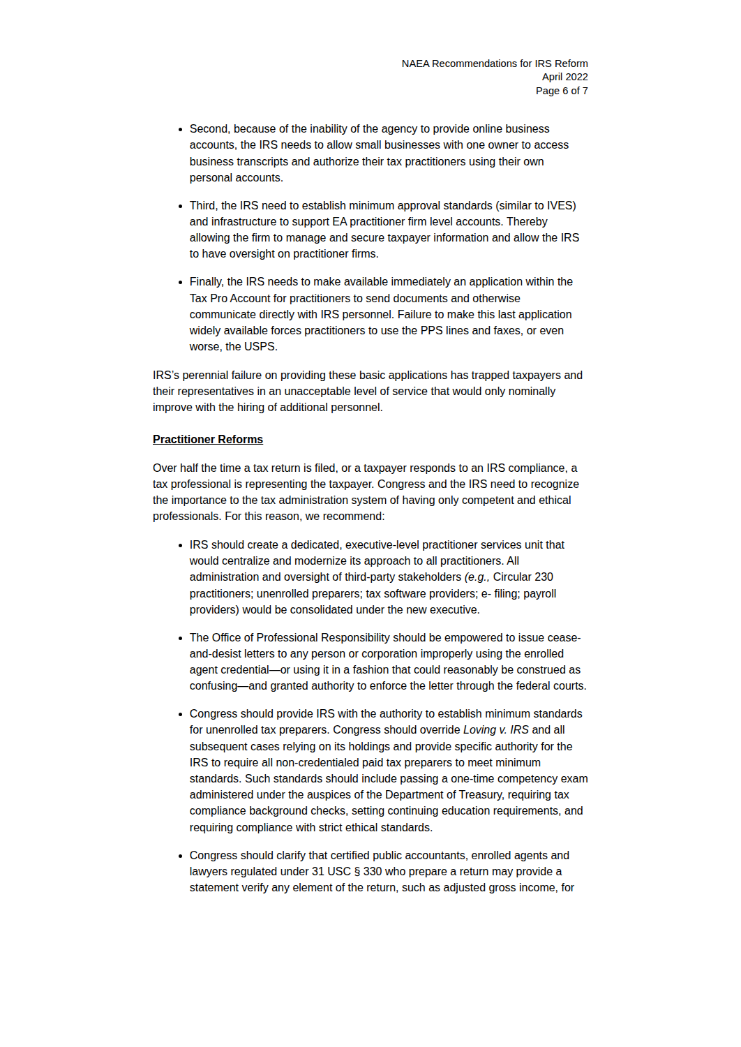NAEA Recommendations for IRS Reform
April 2022
Page 6 of 7
Second, because of the inability of the agency to provide online business accounts, the IRS needs to allow small businesses with one owner to access business transcripts and authorize their tax practitioners using their own personal accounts.
Third, the IRS need to establish minimum approval standards (similar to IVES) and infrastructure to support EA practitioner firm level accounts. Thereby allowing the firm to manage and secure taxpayer information and allow the IRS to have oversight on practitioner firms.
Finally, the IRS needs to make available immediately an application within the Tax Pro Account for practitioners to send documents and otherwise communicate directly with IRS personnel. Failure to make this last application widely available forces practitioners to use the PPS lines and faxes, or even worse, the USPS.
IRS’s perennial failure on providing these basic applications has trapped taxpayers and their representatives in an unacceptable level of service that would only nominally improve with the hiring of additional personnel.
Practitioner Reforms
Over half the time a tax return is filed, or a taxpayer responds to an IRS compliance, a tax professional is representing the taxpayer. Congress and the IRS need to recognize the importance to the tax administration system of having only competent and ethical professionals. For this reason, we recommend:
IRS should create a dedicated, executive-level practitioner services unit that would centralize and modernize its approach to all practitioners. All administration and oversight of third-party stakeholders (e.g., Circular 230 practitioners; unenrolled preparers; tax software providers; e- filing; payroll providers) would be consolidated under the new executive.
The Office of Professional Responsibility should be empowered to issue cease-and-desist letters to any person or corporation improperly using the enrolled agent credential—or using it in a fashion that could reasonably be construed as confusing—and granted authority to enforce the letter through the federal courts.
Congress should provide IRS with the authority to establish minimum standards for unenrolled tax preparers. Congress should override Loving v. IRS and all subsequent cases relying on its holdings and provide specific authority for the IRS to require all non-credentialed paid tax preparers to meet minimum standards. Such standards should include passing a one-time competency exam administered under the auspices of the Department of Treasury, requiring tax compliance background checks, setting continuing education requirements, and requiring compliance with strict ethical standards.
Congress should clarify that certified public accountants, enrolled agents and lawyers regulated under 31 USC § 330 who prepare a return may provide a statement verify any element of the return, such as adjusted gross income, for